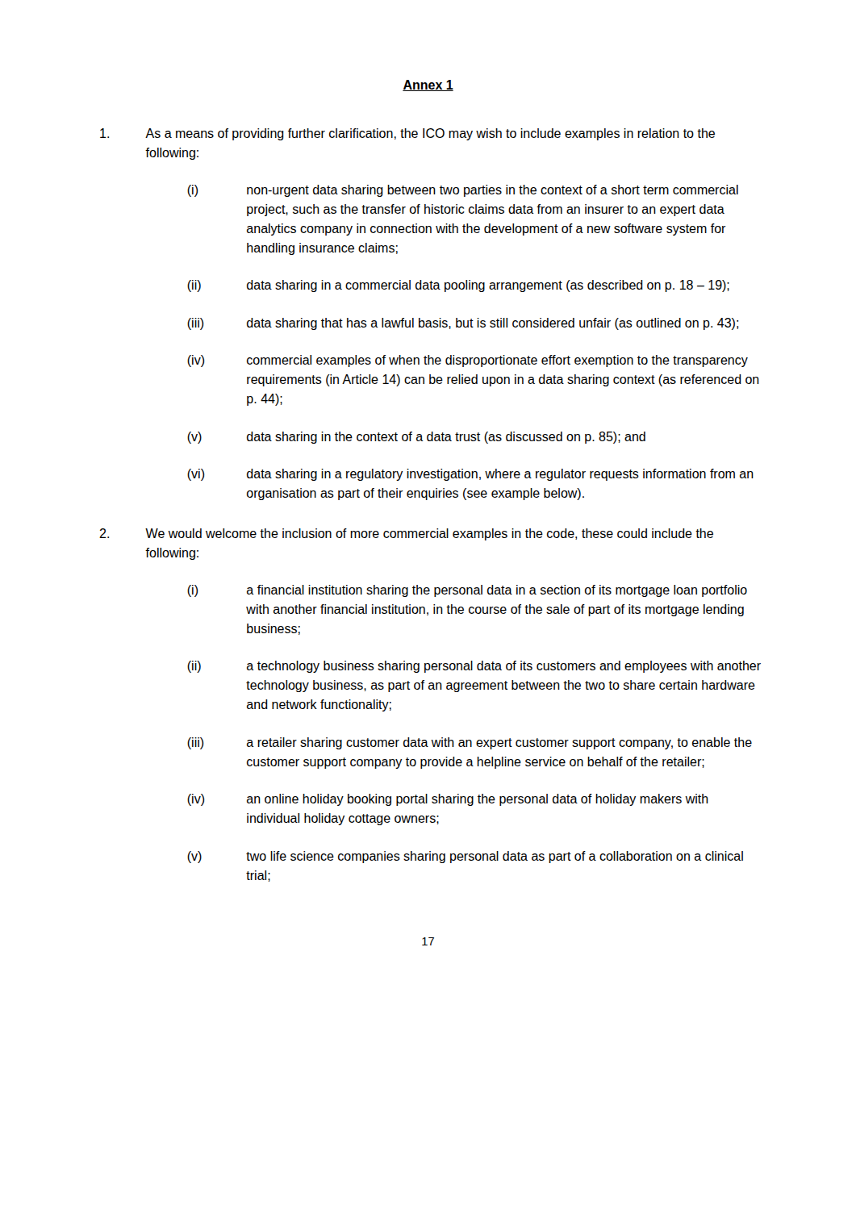Annex 1
As a means of providing further clarification, the ICO may wish to include examples in relation to the following:
(i) non-urgent data sharing between two parties in the context of a short term commercial project, such as the transfer of historic claims data from an insurer to an expert data analytics company in connection with the development of a new software system for handling insurance claims;
(ii) data sharing in a commercial data pooling arrangement (as described on p. 18 – 19);
(iii) data sharing that has a lawful basis, but is still considered unfair (as outlined on p. 43);
(iv) commercial examples of when the disproportionate effort exemption to the transparency requirements (in Article 14) can be relied upon in a data sharing context (as referenced on p. 44);
(v) data sharing in the context of a data trust (as discussed on p. 85); and
(vi) data sharing in a regulatory investigation, where a regulator requests information from an organisation as part of their enquiries (see example below).
We would welcome the inclusion of more commercial examples in the code, these could include the following:
(i) a financial institution sharing the personal data in a section of its mortgage loan portfolio with another financial institution, in the course of the sale of part of its mortgage lending business;
(ii) a technology business sharing personal data of its customers and employees with another technology business, as part of an agreement between the two to share certain hardware and network functionality;
(iii) a retailer sharing customer data with an expert customer support company, to enable the customer support company to provide a helpline service on behalf of the retailer;
(iv) an online holiday booking portal sharing the personal data of holiday makers with individual holiday cottage owners;
(v) two life science companies sharing personal data as part of a collaboration on a clinical trial;
17